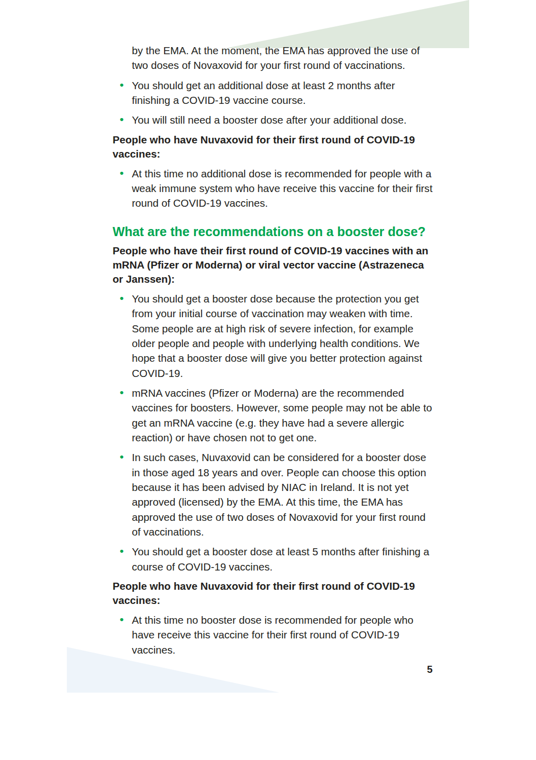by the EMA. At the moment, the EMA has approved the use of two doses of Novaxovid for your first round of vaccinations.
You should get an additional dose at least 2 months after finishing a COVID-19 vaccine course.
You will still need a booster dose after your additional dose.
People who have Nuvaxovid for their first round of COVID-19 vaccines:
At this time no additional dose is recommended for people with a weak immune system who have receive this vaccine for their first round of COVID-19 vaccines.
What are the recommendations on a booster dose?
People who have their first round of COVID-19 vaccines with an mRNA (Pfizer or Moderna) or viral vector vaccine (Astrazeneca or Janssen):
You should get a booster dose because the protection you get from your initial course of vaccination may weaken with time. Some people are at high risk of severe infection, for example older people and people with underlying health conditions. We hope that a booster dose will give you better protection against COVID-19.
mRNA vaccines (Pfizer or Moderna) are the recommended vaccines for boosters. However, some people may not be able to get an mRNA vaccine (e.g. they have had a severe allergic reaction) or have chosen not to get one.
In such cases, Nuvaxovid can be considered for a booster dose in those aged 18 years and over. People can choose this option because it has been advised by NIAC in Ireland. It is not yet approved (licensed) by the EMA. At this time, the EMA has approved the use of two doses of Novaxovid for your first round of vaccinations.
You should get a booster dose at least 5 months after finishing a course of COVID-19 vaccines.
People who have Nuvaxovid for their first round of COVID-19 vaccines:
At this time no booster dose is recommended for people who have receive this vaccine for their first round of COVID-19 vaccines.
5